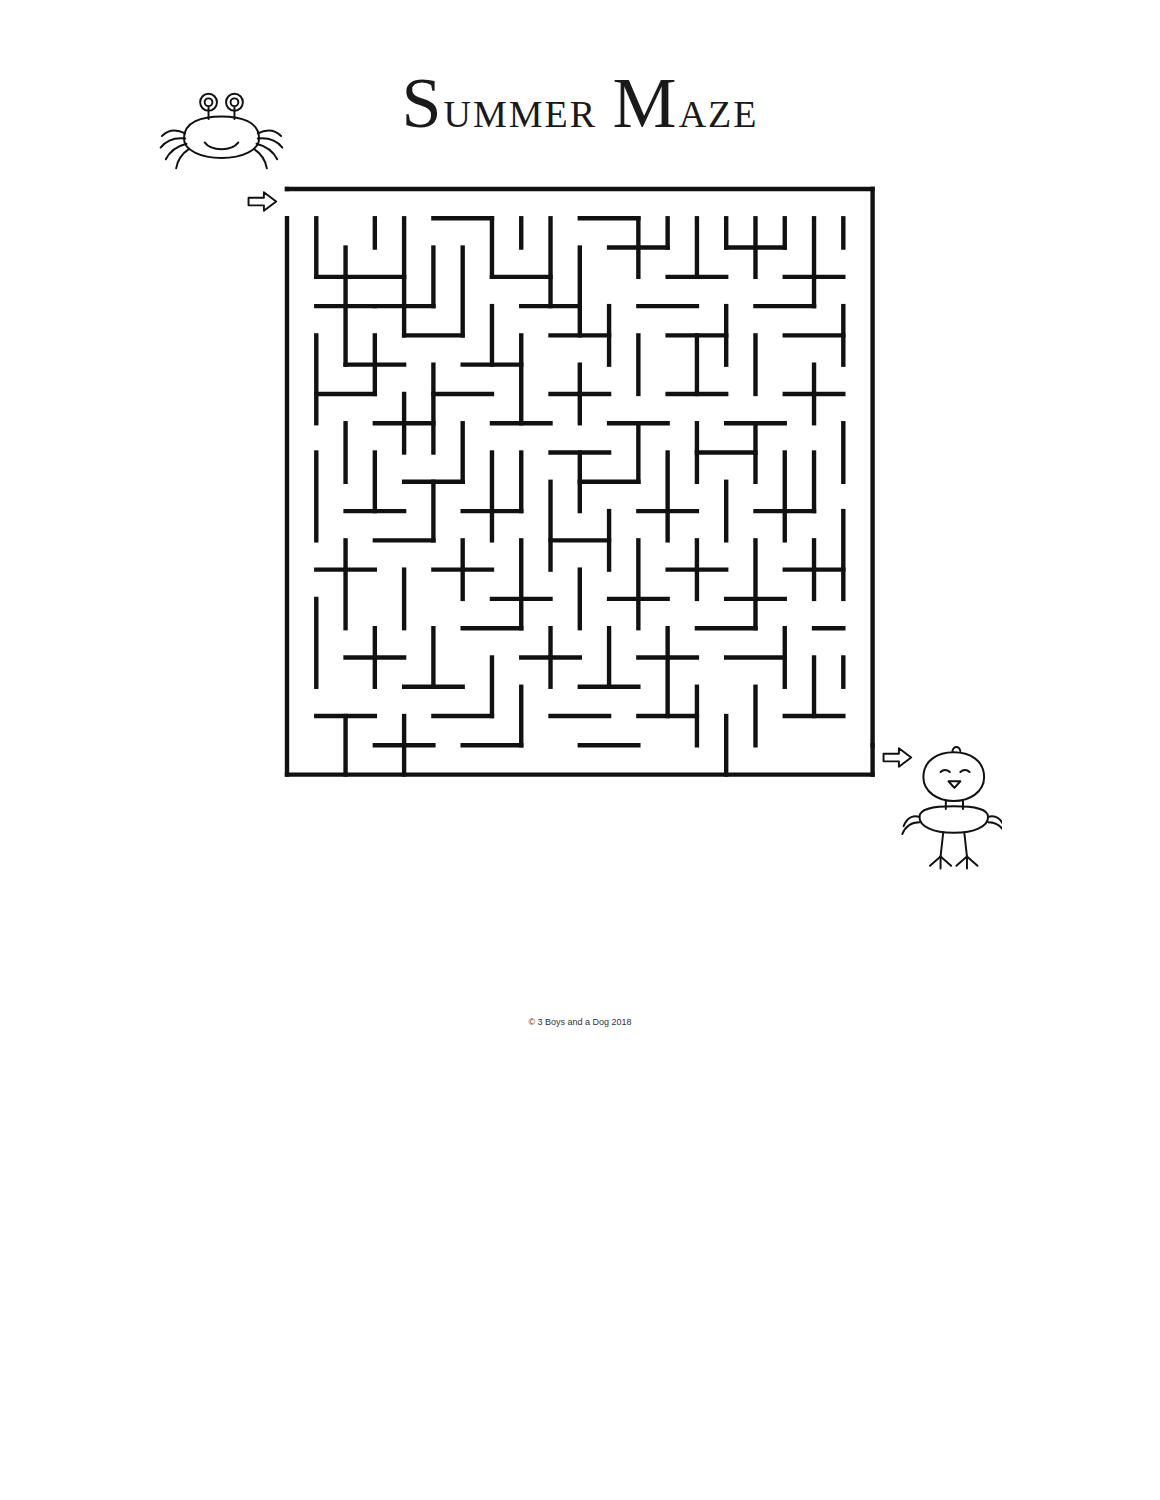Summer Maze
© 3 Boys and a Dog 2018